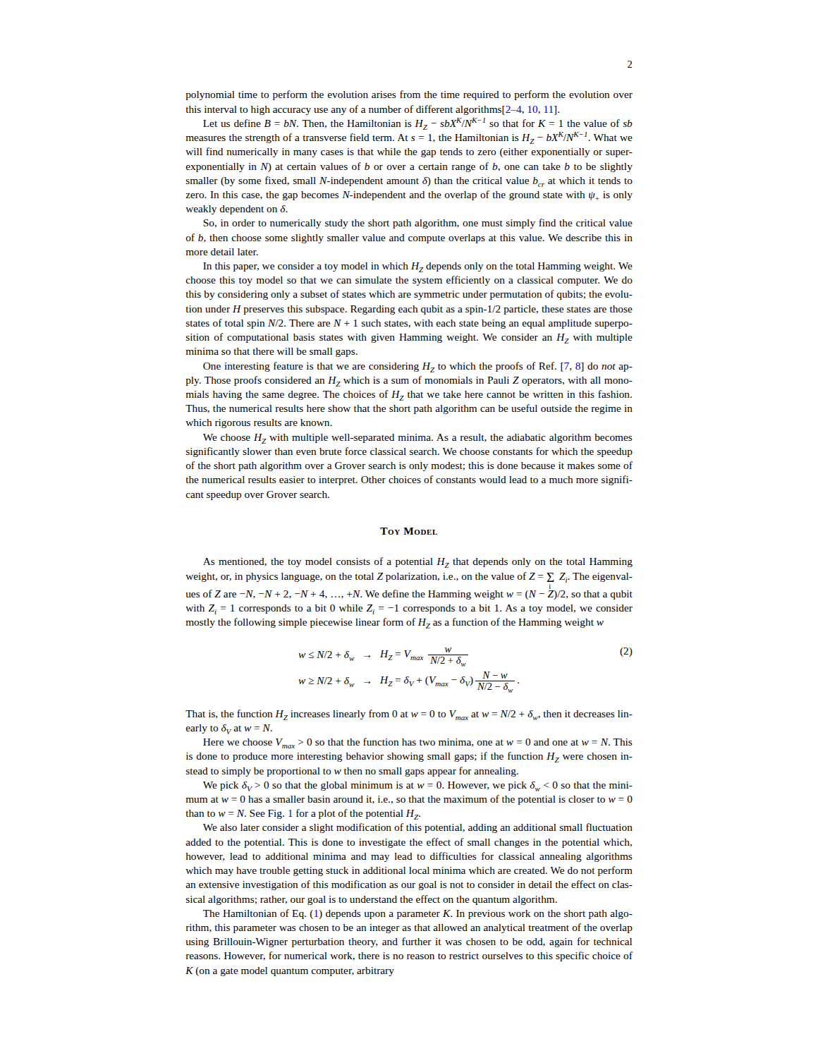2
polynomial time to perform the evolution arises from the time required to perform the evolution over this interval to high accuracy use any of a number of different algorithms[2–4, 10, 11].
Let us define B = bN. Then, the Hamiltonian is HZ − sbXK/NK−1 so that for K = 1 the value of sb measures the strength of a transverse field term. At s = 1, the Hamiltonian is HZ − bXK/NK−1. What we will find numerically in many cases is that while the gap tends to zero (either exponentially or super-exponentially in N) at certain values of b or over a certain range of b, one can take b to be slightly smaller (by some fixed, small N-independent amount δ) than the critical value bcr at which it tends to zero. In this case, the gap becomes N-independent and the overlap of the ground state with ψ+ is only weakly dependent on δ.
So, in order to numerically study the short path algorithm, one must simply find the critical value of b, then choose some slightly smaller value and compute overlaps at this value. We describe this in more detail later.
In this paper, we consider a toy model in which HZ depends only on the total Hamming weight. We choose this toy model so that we can simulate the system efficiently on a classical computer. We do this by considering only a subset of states which are symmetric under permutation of qubits; the evolution under H preserves this subspace. Regarding each qubit as a spin-1/2 particle, these states are those states of total spin N/2. There are N + 1 such states, with each state being an equal amplitude superposition of computational basis states with given Hamming weight. We consider an HZ with multiple minima so that there will be small gaps.
One interesting feature is that we are considering HZ to which the proofs of Ref. [7, 8] do not apply. Those proofs considered an HZ which is a sum of monomials in Pauli Z operators, with all monomials having the same degree. The choices of HZ that we take here cannot be written in this fashion. Thus, the numerical results here show that the short path algorithm can be useful outside the regime in which rigorous results are known.
We choose HZ with multiple well-separated minima. As a result, the adiabatic algorithm becomes significantly slower than even brute force classical search. We choose constants for which the speedup of the short path algorithm over a Grover search is only modest; this is done because it makes some of the numerical results easier to interpret. Other choices of constants would lead to a much more significant speedup over Grover search.
Toy Model
As mentioned, the toy model consists of a potential HZ that depends only on the total Hamming weight, or, in physics language, on the total Z polarization, i.e., on the value of Z = Σi Zi. The eigenvalues of Z are −N, −N + 2, −N + 4, …, +N. We define the Hamming weight w = (N − Z)/2, so that a qubit with Zi = 1 corresponds to a bit 0 while Zi = −1 corresponds to a bit 1. As a toy model, we consider mostly the following simple piecewise linear form of HZ as a function of the Hamming weight w
| w ≤ N /2 + δ w | → | H Z = V max w N /2 + δ w |
| w ≥ N /2 + δ w | → | H Z = δ V + ( V max − δ V ) N − w N /2 − δ w . |
(2)
That is, the function HZ increases linearly from 0 at w = 0 to Vmax at w = N/2 + δw, then it decreases linearly to δV at w = N.
Here we choose Vmax > 0 so that the function has two minima, one at w = 0 and one at w = N. This is done to produce more interesting behavior showing small gaps; if the function HZ were chosen instead to simply be proportional to w then no small gaps appear for annealing.
We pick δV > 0 so that the global minimum is at w = 0. However, we pick δw < 0 so that the minimum at w = 0 has a smaller basin around it, i.e., so that the maximum of the potential is closer to w = 0 than to w = N. See Fig. 1 for a plot of the potential HZ.
We also later consider a slight modification of this potential, adding an additional small fluctuation added to the potential. This is done to investigate the effect of small changes in the potential which, however, lead to additional minima and may lead to difficulties for classical annealing algorithms which may have trouble getting stuck in additional local minima which are created. We do not perform an extensive investigation of this modification as our goal is not to consider in detail the effect on classical algorithms; rather, our goal is to understand the effect on the quantum algorithm.
The Hamiltonian of Eq. (1) depends upon a parameter K. In previous work on the short path algorithm, this parameter was chosen to be an integer as that allowed an analytical treatment of the overlap using Brillouin-Wigner perturbation theory, and further it was chosen to be odd, again for technical reasons. However, for numerical work, there is no reason to restrict ourselves to this specific choice of K (on a gate model quantum computer, arbitrary